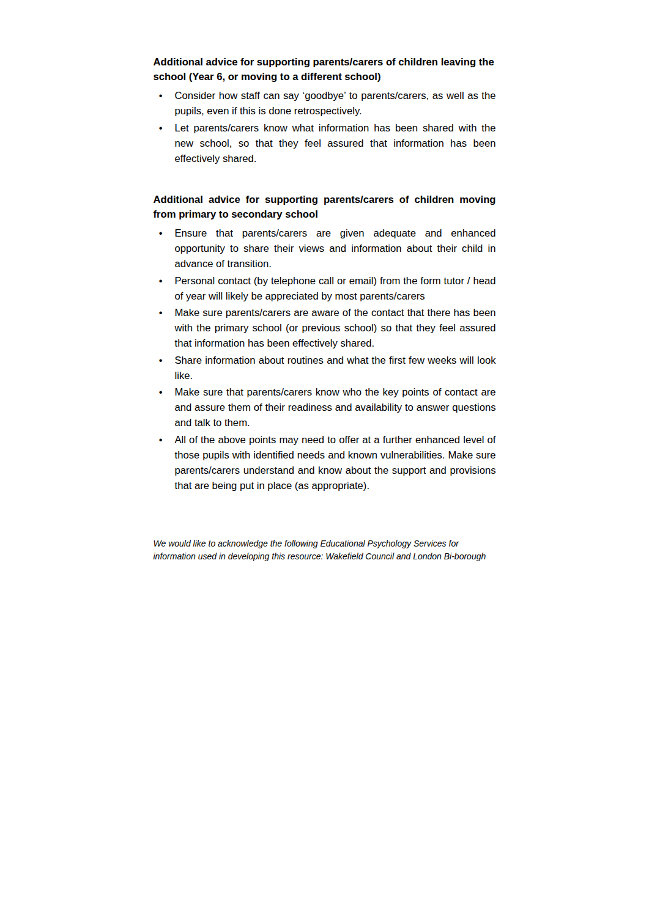Additional advice for supporting parents/carers of children leaving the school (Year 6, or moving to a different school)
Consider how staff can say ‘goodbye’ to parents/carers, as well as the pupils, even if this is done retrospectively.
Let parents/carers know what information has been shared with the new school, so that they feel assured that information has been effectively shared.
Additional advice for supporting parents/carers of children moving from primary to secondary school
Ensure that parents/carers are given adequate and enhanced opportunity to share their views and information about their child in advance of transition.
Personal contact (by telephone call or email) from the form tutor / head of year will likely be appreciated by most parents/carers
Make sure parents/carers are aware of the contact that there has been with the primary school (or previous school) so that they feel assured that information has been effectively shared.
Share information about routines and what the first few weeks will look like.
Make sure that parents/carers know who the key points of contact are and assure them of their readiness and availability to answer questions and talk to them.
All of the above points may need to offer at a further enhanced level of those pupils with identified needs and known vulnerabilities. Make sure parents/carers understand and know about the support and provisions that are being put in place (as appropriate).
We would like to acknowledge the following Educational Psychology Services for information used in developing this resource: Wakefield Council and London Bi-borough